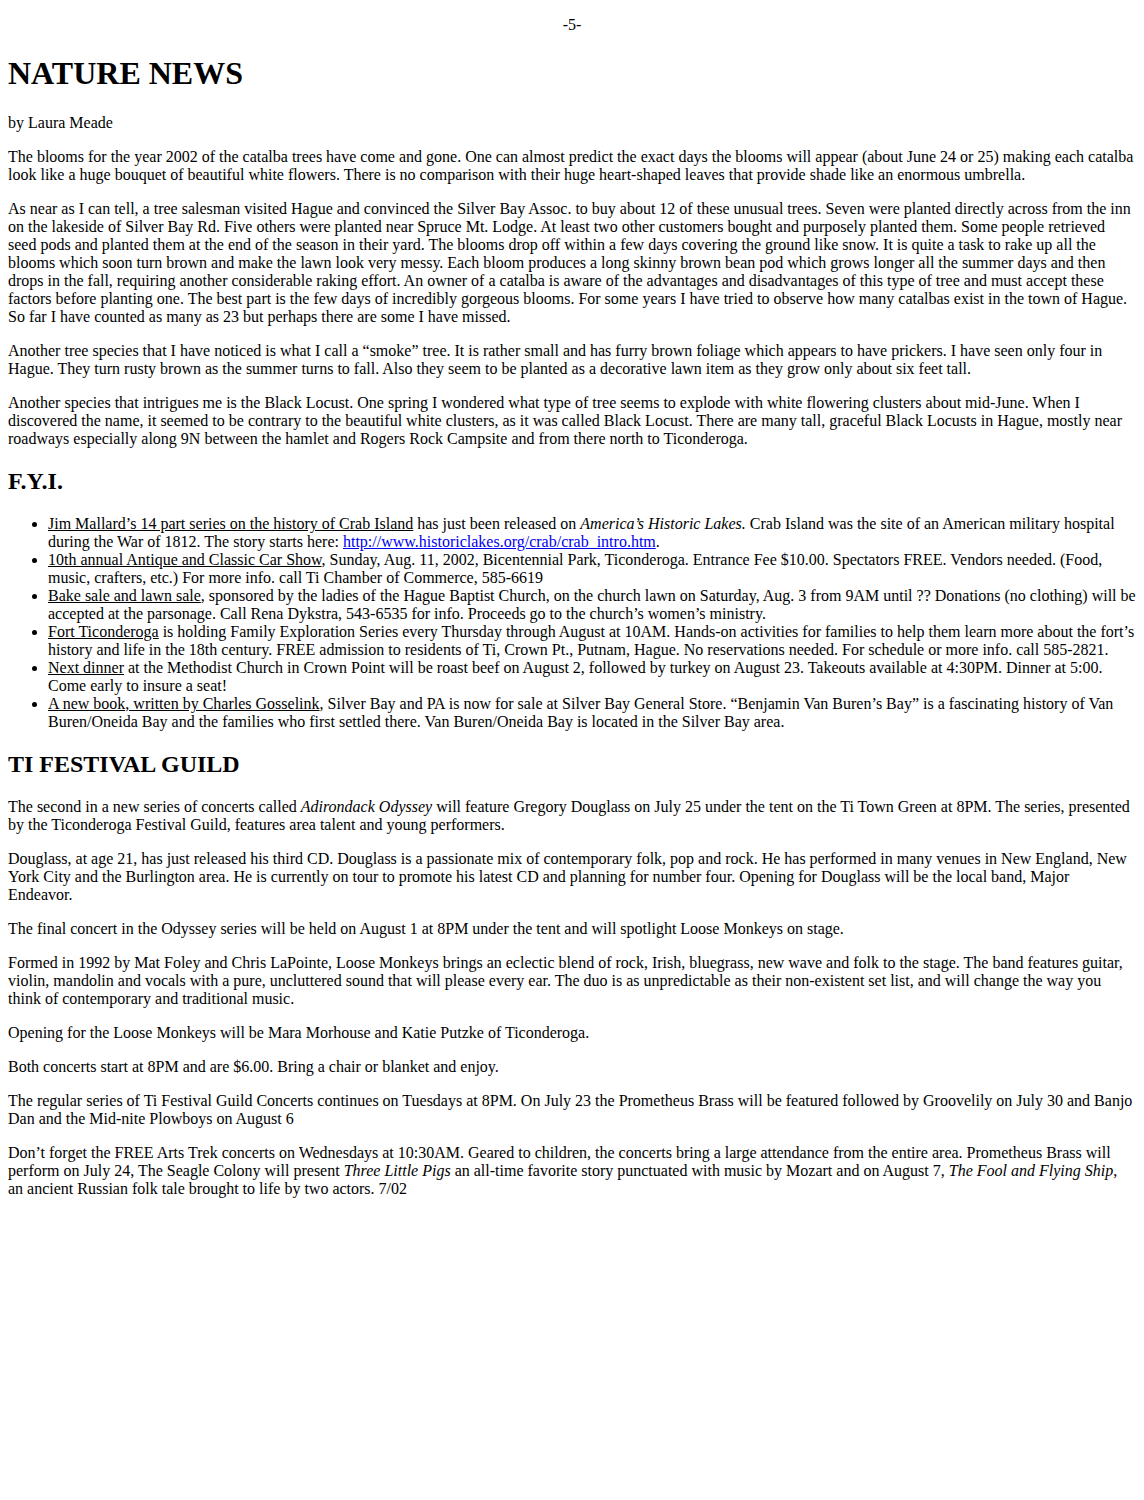-5-
NATURE NEWS
by Laura Meade
The blooms for the year 2002 of the catalba trees have come and gone. One can almost predict the exact days the blooms will appear (about June 24 or 25) making each catalba look like a huge bouquet of beautiful white flowers. There is no comparison with their huge heart-shaped leaves that provide shade like an enormous umbrella.
As near as I can tell, a tree salesman visited Hague and convinced the Silver Bay Assoc. to buy about 12 of these unusual trees. Seven were planted directly across from the inn on the lakeside of Silver Bay Rd. Five others were planted near Spruce Mt. Lodge. At least two other customers bought and purposely planted them. Some people retrieved seed pods and planted them at the end of the season in their yard. The blooms drop off within a few days covering the ground like snow. It is quite a task to rake up all the blooms which soon turn brown and make the lawn look very messy. Each bloom produces a long skinny brown bean pod which grows longer all the summer days and then drops in the fall, requiring another considerable raking effort. An owner of a catalba is aware of the advantages and disadvantages of this type of tree and must accept these factors before planting one. The best part is the few days of incredibly gorgeous blooms. For some years I have tried to observe how many catalbas exist in the town of Hague. So far I have counted as many as 23 but perhaps there are some I have missed.
Another tree species that I have noticed is what I call a “smoke” tree. It is rather small and has furry brown foliage which appears to have prickers. I have seen only four in Hague. They turn rusty brown as the summer turns to fall. Also they seem to be planted as a decorative lawn item as they grow only about six feet tall.
Another species that intrigues me is the Black Locust. One spring I wondered what type of tree seems to explode with white flowering clusters about mid-June. When I discovered the name, it seemed to be contrary to the beautiful white clusters, as it was called Black Locust. There are many tall, graceful Black Locusts in Hague, mostly near roadways especially along 9N between the hamlet and Rogers Rock Campsite and from there north to Ticonderoga.
F.Y.I.
Jim Mallard’s 14 part series on the history of Crab Island has just been released on America’s Historic Lakes. Crab Island was the site of an American military hospital during the War of 1812. The story starts here: http://www.historiclakes.org/crab/crab_intro.htm.
10th annual Antique and Classic Car Show, Sunday, Aug. 11, 2002, Bicentennial Park, Ticonderoga. Entrance Fee $10.00. Spectators FREE. Vendors needed. (Food, music, crafters, etc.) For more info. call Ti Chamber of Commerce, 585-6619
Bake sale and lawn sale, sponsored by the ladies of the Hague Baptist Church, on the church lawn on Saturday, Aug. 3 from 9AM until ?? Donations (no clothing) will be accepted at the parsonage. Call Rena Dykstra, 543-6535 for info. Proceeds go to the church’s women’s ministry.
Fort Ticonderoga is holding Family Exploration Series every Thursday through August at 10AM. Hands-on activities for families to help them learn more about the fort’s history and life in the 18th century. FREE admission to residents of Ti, Crown Pt., Putnam, Hague. No reservations needed. For schedule or more info. call 585-2821.
Next dinner at the Methodist Church in Crown Point will be roast beef on August 2, followed by turkey on August 23. Takeouts available at 4:30PM. Dinner at 5:00. Come early to insure a seat!
A new book, written by Charles Gosselink, Silver Bay and PA is now for sale at Silver Bay General Store. “Benjamin Van Buren’s Bay” is a fascinating history of Van Buren/Oneida Bay and the families who first settled there. Van Buren/Oneida Bay is located in the Silver Bay area.
TI FESTIVAL GUILD
The second in a new series of concerts called Adirondack Odyssey will feature Gregory Douglass on July 25 under the tent on the Ti Town Green at 8PM. The series, presented by the Ticonderoga Festival Guild, features area talent and young performers.
Douglass, at age 21, has just released his third CD. Douglass is a passionate mix of contemporary folk, pop and rock. He has performed in many venues in New England, New York City and the Burlington area. He is currently on tour to promote his latest CD and planning for number four. Opening for Douglass will be the local band, Major Endeavor.
The final concert in the Odyssey series will be held on August 1 at 8PM under the tent and will spotlight Loose Monkeys on stage.
Formed in 1992 by Mat Foley and Chris LaPointe, Loose Monkeys brings an eclectic blend of rock, Irish, bluegrass, new wave and folk to the stage. The band features guitar, violin, mandolin and vocals with a pure, uncluttered sound that will please every ear. The duo is as unpredictable as their non-existent set list, and will change the way you think of contemporary and traditional music.
Opening for the Loose Monkeys will be Mara Morhouse and Katie Putzke of Ticonderoga.
Both concerts start at 8PM and are $6.00. Bring a chair or blanket and enjoy.
The regular series of Ti Festival Guild Concerts continues on Tuesdays at 8PM. On July 23 the Prometheus Brass will be featured followed by Groovelily on July 30 and Banjo Dan and the Mid-nite Plowboys on August 6
Don’t forget the FREE Arts Trek concerts on Wednesdays at 10:30AM. Geared to children, the concerts bring a large attendance from the entire area. Prometheus Brass will perform on July 24, The Seagle Colony will present Three Little Pigs an all-time favorite story punctuated with music by Mozart and on August 7, The Fool and Flying Ship, an ancient Russian folk tale brought to life by two actors. 7/02